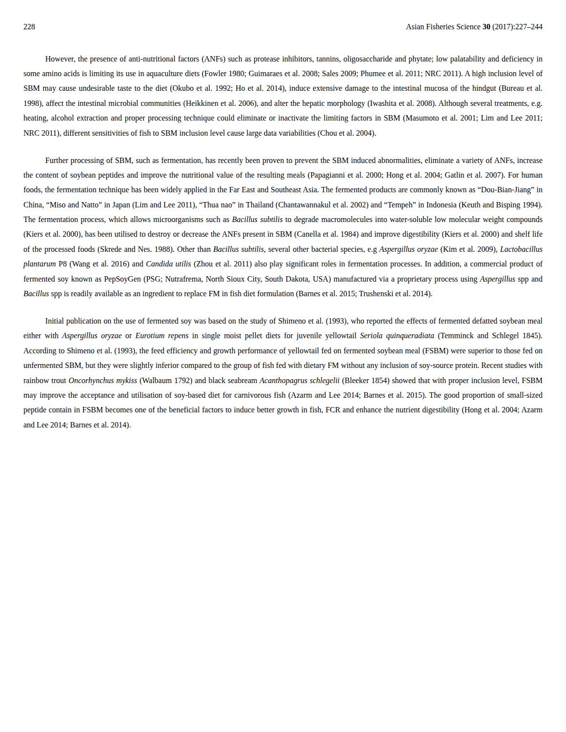228 Asian Fisheries Science 30 (2017):227–244
However, the presence of anti-nutritional factors (ANFs) such as protease inhibitors, tannins, oligosaccharide and phytate; low palatability and deficiency in some amino acids is limiting its use in aquaculture diets (Fowler 1980; Guimaraes et al. 2008; Sales 2009; Phumee et al. 2011; NRC 2011). A high inclusion level of SBM may cause undesirable taste to the diet (Okubo et al. 1992; Ho et al. 2014), induce extensive damage to the intestinal mucosa of the hindgut (Bureau et al. 1998), affect the intestinal microbial communities (Heikkinen et al. 2006), and alter the hepatic morphology (Iwashita et al. 2008). Although several treatments, e.g. heating, alcohol extraction and proper processing technique could eliminate or inactivate the limiting factors in SBM (Masumoto et al. 2001; Lim and Lee 2011; NRC 2011), different sensitivities of fish to SBM inclusion level cause large data variabilities (Chou et al. 2004).
Further processing of SBM, such as fermentation, has recently been proven to prevent the SBM induced abnormalities, eliminate a variety of ANFs, increase the content of soybean peptides and improve the nutritional value of the resulting meals (Papagianni et al. 2000; Hong et al. 2004; Gatlin et al. 2007). For human foods, the fermentation technique has been widely applied in the Far East and Southeast Asia. The fermented products are commonly known as “Dou-Bian-Jiang” in China, “Miso and Natto” in Japan (Lim and Lee 2011), “Thua nao” in Thailand (Chantawannakul et al. 2002) and “Tempeh” in Indonesia (Keuth and Bisping 1994). The fermentation process, which allows microorganisms such as Bacillus subtilis to degrade macromolecules into water-soluble low molecular weight compounds (Kiers et al. 2000), has been utilised to destroy or decrease the ANFs present in SBM (Canella et al. 1984) and improve digestibility (Kiers et al. 2000) and shelf life of the processed foods (Skrede and Nes. 1988). Other than Bacillus subtilis, several other bacterial species, e.g Aspergillus oryzae (Kim et al. 2009), Lactobacillus plantarum P8 (Wang et al. 2016) and Candida utilis (Zhou et al. 2011) also play significant roles in fermentation processes. In addition, a commercial product of fermented soy known as PepSoyGen (PSG; Nutrafrema, North Sioux City, South Dakota, USA) manufactured via a proprietary process using Aspergillus spp and Bacillus spp is readily available as an ingredient to replace FM in fish diet formulation (Barnes et al. 2015; Trushenski et al. 2014).
Initial publication on the use of fermented soy was based on the study of Shimeno et al. (1993), who reported the effects of fermented defatted soybean meal either with Aspergillus oryzae or Eurotium repens in single moist pellet diets for juvenile yellowtail Seriola quinqueradiata (Temminck and Schlegel 1845). According to Shimeno et al. (1993), the feed efficiency and growth performance of yellowtail fed on fermented soybean meal (FSBM) were superior to those fed on unfermented SBM, but they were slightly inferior compared to the group of fish fed with dietary FM without any inclusion of soy-source protein. Recent studies with rainbow trout Oncorhynchus mykiss (Walbaum 1792) and black seabream Acanthopagrus schlegelii (Bleeker 1854) showed that with proper inclusion level, FSBM may improve the acceptance and utilisation of soy-based diet for carnivorous fish (Azarm and Lee 2014; Barnes et al. 2015). The good proportion of small-sized peptide contain in FSBM becomes one of the beneficial factors to induce better growth in fish, FCR and enhance the nutrient digestibility (Hong et al. 2004; Azarm and Lee 2014; Barnes et al. 2014).